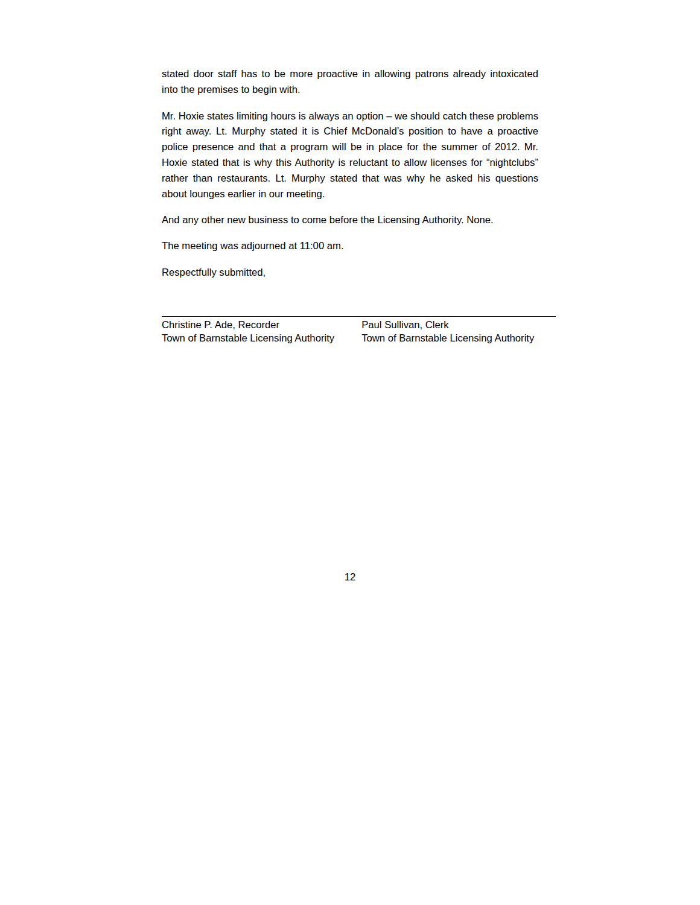stated door staff has to be more proactive in allowing patrons already intoxicated into the premises to begin with.
Mr. Hoxie states limiting hours is always an option – we should catch these problems right away. Lt. Murphy stated it is Chief McDonald’s position to have a proactive police presence and that a program will be in place for the summer of 2012. Mr. Hoxie stated that is why this Authority is reluctant to allow licenses for “nightclubs” rather than restaurants. Lt. Murphy stated that was why he asked his questions about lounges earlier in our meeting.
And any other new business to come before the Licensing Authority. None.
The meeting was adjourned at 11:00 am.
Respectfully submitted,
| Christine P. Ade, Recorder Town of Barnstable Licensing Authority | Paul Sullivan, Clerk Town of Barnstable Licensing Authority |
12